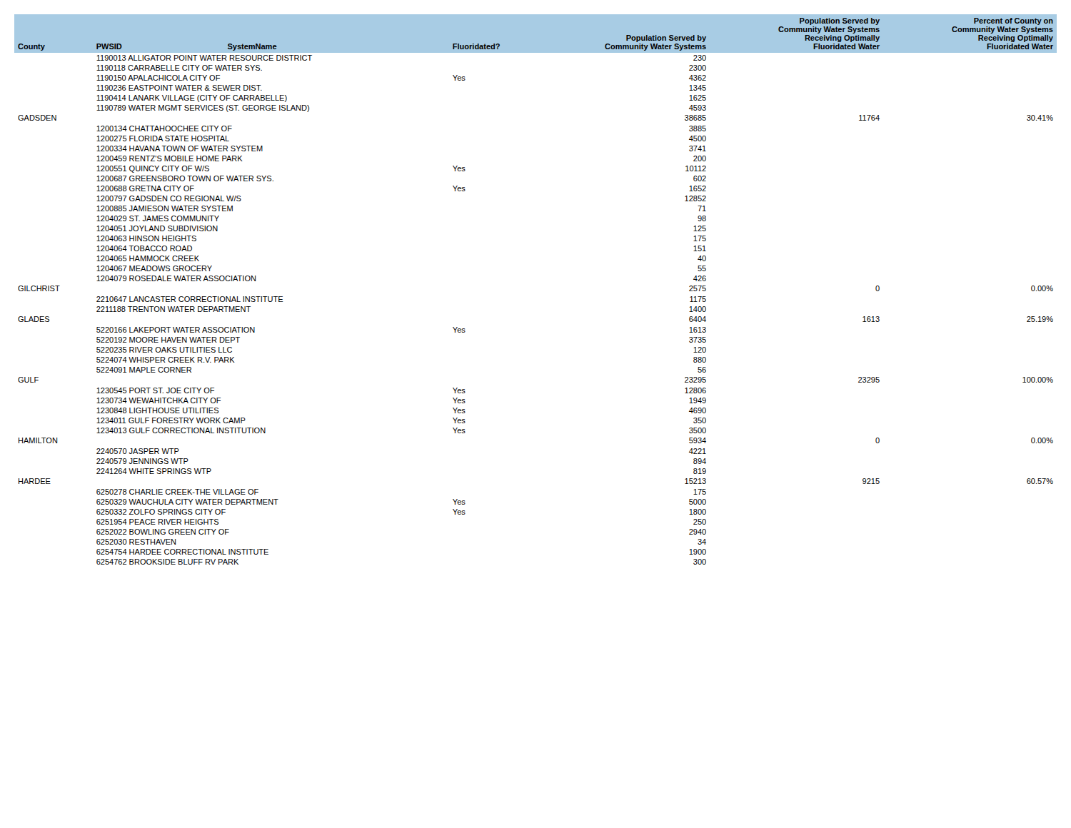| County | PWSID | SystemName | Fluoridated? | Population Served by Community Water Systems | Population Served by Community Water Systems Receiving Optimally Fluoridated Water | Percent of County on Community Water Systems Receiving Optimally Fluoridated Water |
| --- | --- | --- | --- | --- | --- | --- |
| | 1190013 ALLIGATOR POINT WATER RESOURCE DISTRICT | | 230 | | |
| | 1190118 CARRABELLE CITY OF WATER SYS. | | 2300 | | |
| | 1190150 APALACHICOLA CITY OF | Yes | 4362 | | |
| | 1190236 EASTPOINT WATER & SEWER DIST. | | 1345 | | |
| | 1190414 LANARK VILLAGE (CITY OF CARRABELLE) | | 1625 | | |
| | 1190789 WATER MGMT SERVICES (ST. GEORGE ISLAND) | | 4593 | | |
| GADSDEN | | | | 38685 | 11764 | 30.41% |
| | 1200134 CHATTAHOOCHEE CITY OF | | 3885 | | |
| | 1200275 FLORIDA STATE HOSPITAL | | 4500 | | |
| | 1200334 HAVANA TOWN OF WATER SYSTEM | | 3741 | | |
| | 1200459 RENTZ'S MOBILE HOME PARK | | 200 | | |
| | 1200551 QUINCY CITY OF W/S | Yes | 10112 | | |
| | 1200687 GREENSBORO TOWN OF WATER SYS. | | 602 | | |
| | 1200688 GRETNA CITY OF | Yes | 1652 | | |
| | 1200797 GADSDEN CO REGIONAL W/S | | 12852 | | |
| | 1200885 JAMIESON WATER SYSTEM | | 71 | | |
| | 1204029 ST. JAMES COMMUNITY | | 98 | | |
| | 1204051 JOYLAND SUBDIVISION | | 125 | | |
| | 1204063 HINSON HEIGHTS | | 175 | | |
| | 1204064 TOBACCO ROAD | | 151 | | |
| | 1204065 HAMMOCK CREEK | | 40 | | |
| | 1204067 MEADOWS GROCERY | | 55 | | |
| | 1204079 ROSEDALE WATER ASSOCIATION | | 426 | | |
| GILCHRIST | | | | 2575 | 0 | 0.00% |
| | 2210647 LANCASTER CORRECTIONAL INSTITUTE | | 1175 | | |
| | 2211188 TRENTON WATER DEPARTMENT | | 1400 | | |
| GLADES | | | | 6404 | 1613 | 25.19% |
| | 5220166 LAKEPORT WATER ASSOCIATION | Yes | 1613 | | |
| | 5220192 MOORE HAVEN WATER DEPT | | 3735 | | |
| | 5220235 RIVER OAKS UTILITIES LLC | | 120 | | |
| | 5224074 WHISPER CREEK R.V. PARK | | 880 | | |
| | 5224091 MAPLE CORNER | | 56 | | |
| GULF | | | | 23295 | 23295 | 100.00% |
| | 1230545 PORT ST. JOE CITY OF | Yes | 12806 | | |
| | 1230734 WEWAHITCHKA CITY OF | Yes | 1949 | | |
| | 1230848 LIGHTHOUSE UTILITIES | Yes | 4690 | | |
| | 1234011 GULF FORESTRY WORK CAMP | Yes | 350 | | |
| | 1234013 GULF CORRECTIONAL INSTITUTION | Yes | 3500 | | |
| HAMILTON | | | | 5934 | 0 | 0.00% |
| | 2240570 JASPER WTP | | 4221 | | |
| | 2240579 JENNINGS WTP | | 894 | | |
| | 2241264 WHITE SPRINGS WTP | | 819 | | |
| HARDEE | | | | 15213 | 9215 | 60.57% |
| | 6250278 CHARLIE CREEK-THE VILLAGE OF | | 175 | | |
| | 6250329 WAUCHULA CITY WATER DEPARTMENT | Yes | 5000 | | |
| | 6250332 ZOLFO SPRINGS CITY OF | Yes | 1800 | | |
| | 6251954 PEACE RIVER HEIGHTS | | 250 | | |
| | 6252022 BOWLING GREEN CITY OF | | 2940 | | |
| | 6252030 RESTHAVEN | | 34 | | |
| | 6254754 HARDEE CORRECTIONAL INSTITUTE | | 1900 | | |
| | 6254762 BROOKSIDE BLUFF RV PARK | | 300 | | |